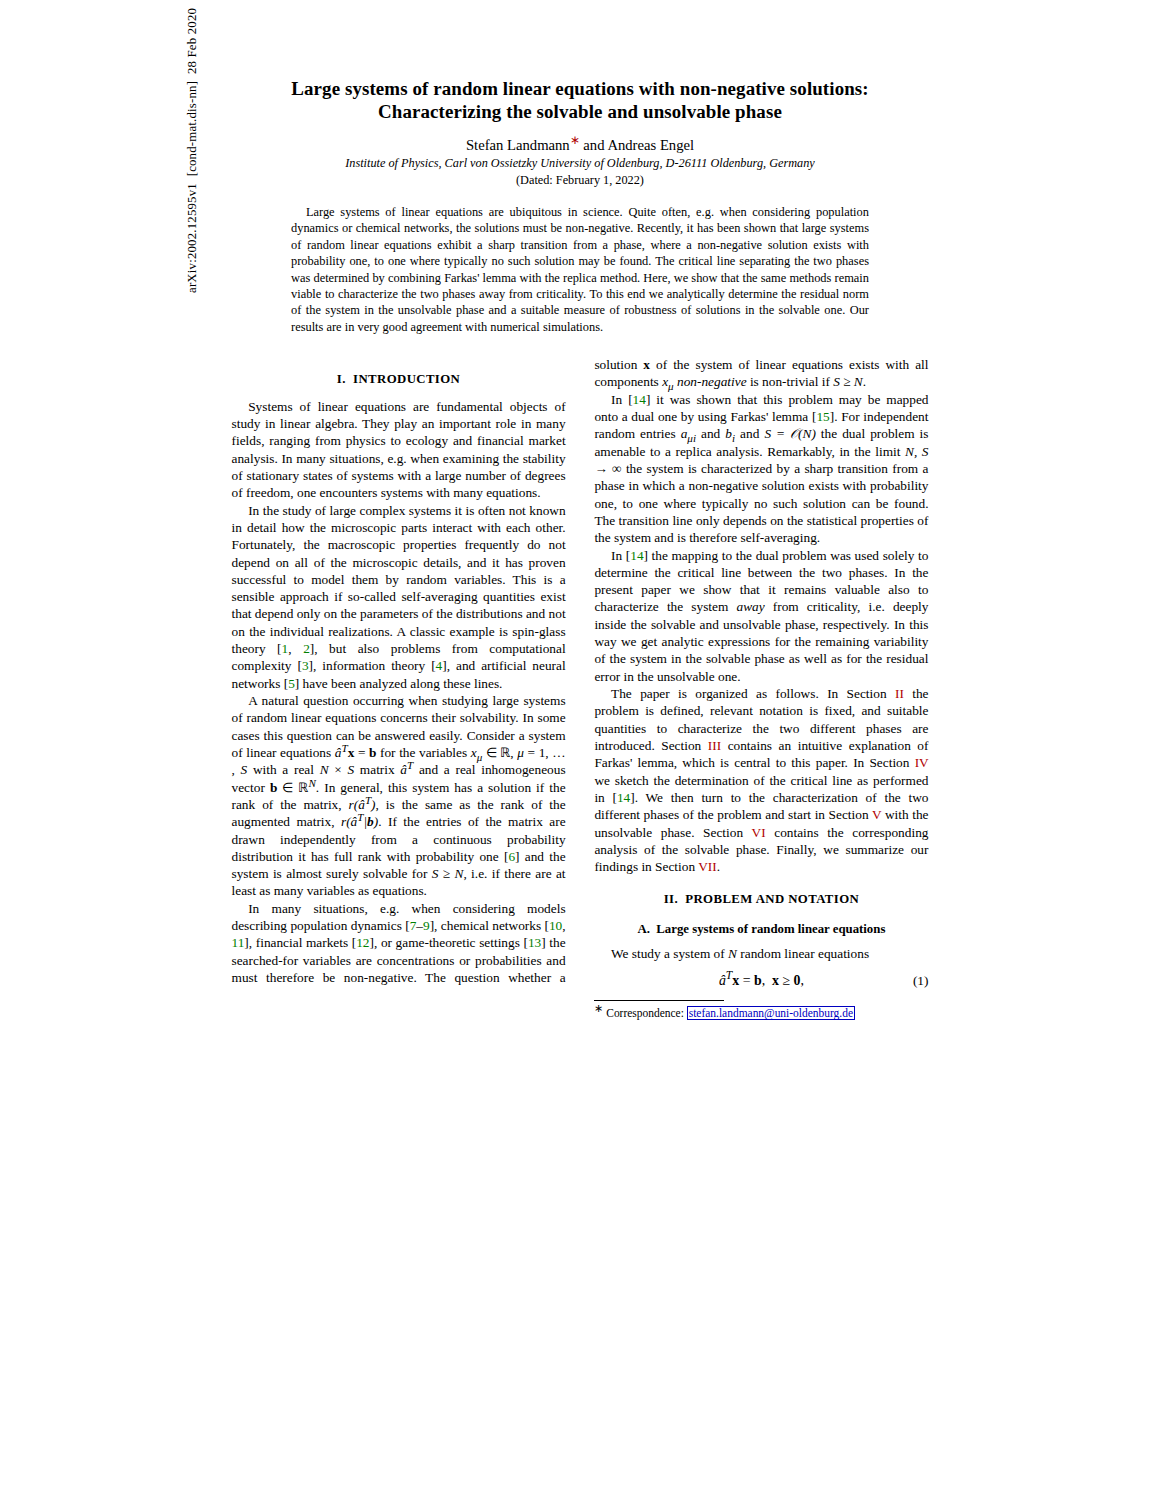arXiv:2002.12595v1 [cond-mat.dis-nn] 28 Feb 2020
Large systems of random linear equations with non-negative solutions:
Characterizing the solvable and unsolvable phase
Stefan Landmann∗ and Andreas Engel
Institute of Physics, Carl von Ossietzky University of Oldenburg, D-26111 Oldenburg, Germany
(Dated: February 1, 2022)
Large systems of linear equations are ubiquitous in science. Quite often, e.g. when considering population dynamics or chemical networks, the solutions must be non-negative. Recently, it has been shown that large systems of random linear equations exhibit a sharp transition from a phase, where a non-negative solution exists with probability one, to one where typically no such solution may be found. The critical line separating the two phases was determined by combining Farkas' lemma with the replica method. Here, we show that the same methods remain viable to characterize the two phases away from criticality. To this end we analytically determine the residual norm of the system in the unsolvable phase and a suitable measure of robustness of solutions in the solvable one. Our results are in very good agreement with numerical simulations.
I. Introduction
Systems of linear equations are fundamental objects of study in linear algebra. They play an important role in many fields, ranging from physics to ecology and financial market analysis. In many situations, e.g. when examining the stability of stationary states of systems with a large number of degrees of freedom, one encounters systems with many equations.
In the study of large complex systems it is often not known in detail how the microscopic parts interact with each other. Fortunately, the macroscopic properties frequently do not depend on all of the microscopic details, and it has proven successful to model them by random variables. This is a sensible approach if so-called self-averaging quantities exist that depend only on the parameters of the distributions and not on the individual realizations. A classic example is spin-glass theory [1, 2], but also problems from computational complexity [3], information theory [4], and artificial neural networks [5] have been analyzed along these lines.
A natural question occurring when studying large systems of random linear equations concerns their solvability. In some cases this question can be answered easily. Consider a system of linear equations âT x = b for the variables xμ ∈ ℝ, μ = 1, … , S with a real N × S matrix âT and a real inhomogeneous vector b ∈ ℝN. In general, this system has a solution if the rank of the matrix, r(âT), is the same as the rank of the augmented matrix, r(âT|b). If the entries of the matrix are drawn independently from a continuous probability distribution it has full rank with probability one [6] and the system is almost surely solvable for S ≥ N, i.e. if there are at least as many variables as equations.
In many situations, e.g. when considering models describing population dynamics [7–9], chemical networks [10, 11], financial markets [12], or game-theoretic settings [13] the searched-for variables are concentrations or probabilities and must therefore be non-negative. The question whether a solution x of the system of linear equations exists with all components xμ non-negative is non-trivial if S ≥ N.
In [14] it was shown that this problem may be mapped onto a dual one by using Farkas' lemma [15]. For independent random entries aμi and bi and S = 𝒪(N) the dual problem is amenable to a replica analysis. Remarkably, in the limit N, S → ∞ the system is characterized by a sharp transition from a phase in which a non-negative solution exists with probability one, to one where typically no such solution can be found. The transition line only depends on the statistical properties of the system and is therefore self-averaging.
In [14] the mapping to the dual problem was used solely to determine the critical line between the two phases. In the present paper we show that it remains valuable also to characterize the system away from criticality, i.e. deeply inside the solvable and unsolvable phase, respectively. In this way we get analytic expressions for the remaining variability of the system in the solvable phase as well as for the residual error in the unsolvable one.
The paper is organized as follows. In Section II the problem is defined, relevant notation is fixed, and suitable quantities to characterize the two different phases are introduced. Section III contains an intuitive explanation of Farkas' lemma, which is central to this paper. In Section IV we sketch the determination of the critical line as performed in [14]. We then turn to the characterization of the two different phases of the problem and start in Section V with the unsolvable phase. Section VI contains the corresponding analysis of the solvable phase. Finally, we summarize our findings in Section VII.
II. Problem and notation
A. Large systems of random linear equations
We study a system of N random linear equations
âT x = b, x ≥ 0, (1)
∗ Correspondence: stefan.landmann@uni-oldenburg.de